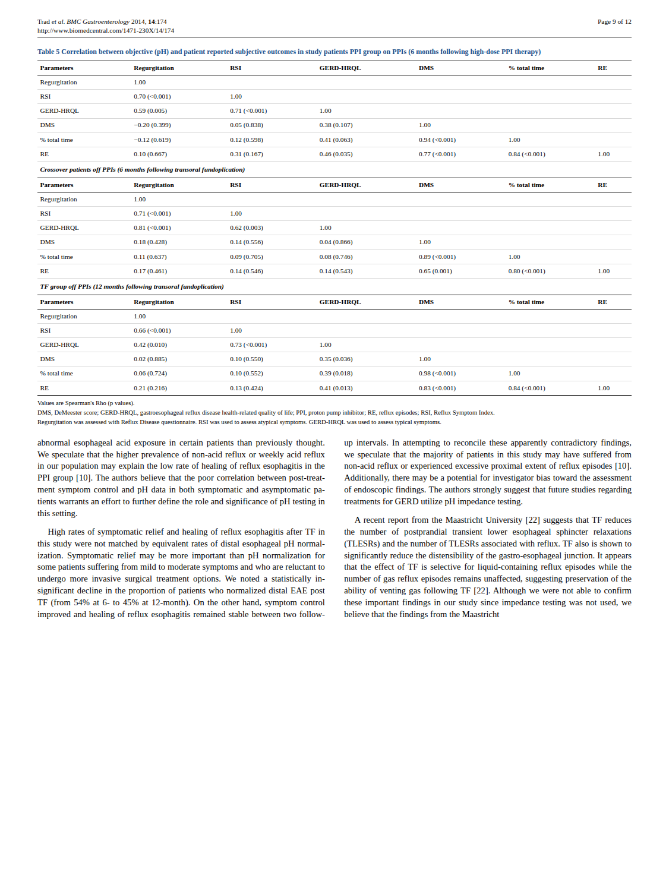Trad et al. BMC Gastroenterology 2014, 14:174
http://www.biomedcentral.com/1471-230X/14/174
Page 9 of 12
Table 5 Correlation between objective (pH) and patient reported subjective outcomes in study patients PPI group on PPIs (6 months following high-dose PPI therapy)
| Parameters | Regurgitation | RSI | GERD-HRQL | DMS | % total time | RE |
| --- | --- | --- | --- | --- | --- | --- |
| Regurgitation | 1.00 | | | | | |
| RSI | 0.70 (<0.001) | 1.00 | | | | |
| GERD-HRQL | 0.59 (0.005) | 0.71 (<0.001) | 1.00 | | | |
| DMS | −0.20 (0.399) | 0.05 (0.838) | 0.38 (0.107) | 1.00 | | |
| % total time | −0.12 (0.619) | 0.12 (0.598) | 0.41 (0.063) | 0.94 (<0.001) | 1.00 | |
| RE | 0.10 (0.667) | 0.31 (0.167) | 0.46 (0.035) | 0.77 (<0.001) | 0.84 (<0.001) | 1.00 |
| Crossover patients off PPIs (6 months following transoral fundoplication) |
| Parameters | Regurgitation | RSI | GERD-HRQL | DMS | % total time | RE |
| Regurgitation | 1.00 | | | | | |
| RSI | 0.71 (<0.001) | 1.00 | | | | |
| GERD-HRQL | 0.81 (<0.001) | 0.62 (0.003) | 1.00 | | | |
| DMS | 0.18 (0.428) | 0.14 (0.556) | 0.04 (0.866) | 1.00 | | |
| % total time | 0.11 (0.637) | 0.09 (0.705) | 0.08 (0.746) | 0.89 (<0.001) | 1.00 | |
| RE | 0.17 (0.461) | 0.14 (0.546) | 0.14 (0.543) | 0.65 (0.001) | 0.80 (<0.001) | 1.00 |
| TF group off PPIs (12 months following transoral fundoplication) |
| Parameters | Regurgitation | RSI | GERD-HRQL | DMS | % total time | RE |
| Regurgitation | 1.00 | | | | | |
| RSI | 0.66 (<0.001) | 1.00 | | | | |
| GERD-HRQL | 0.42 (0.010) | 0.73 (<0.001) | 1.00 | | | |
| DMS | 0.02 (0.885) | 0.10 (0.550) | 0.35 (0.036) | 1.00 | | |
| % total time | 0.06 (0.724) | 0.10 (0.552) | 0.39 (0.018) | 0.98 (<0.001) | 1.00 | |
| RE | 0.21 (0.216) | 0.13 (0.424) | 0.41 (0.013) | 0.83 (<0.001) | 0.84 (<0.001) | 1.00 |
Values are Spearman's Rho (p values).
DMS, DeMeester score; GERD-HRQL, gastroesophageal reflux disease health-related quality of life; PPI, proton pump inhibitor; RE, reflux episodes; RSI, Reflux Symptom Index.
Regurgitation was assessed with Reflux Disease questionnaire. RSI was used to assess atypical symptoms. GERD-HRQL was used to assess typical symptoms.
abnormal esophageal acid exposure in certain patients than previously thought. We speculate that the higher prevalence of non-acid reflux or weekly acid reflux in our population may explain the low rate of healing of reflux esophagitis in the PPI group [10]. The authors believe that the poor correlation between post-treatment symptom control and pH data in both symptomatic and asymptomatic patients warrants an effort to further define the role and significance of pH testing in this setting.
High rates of symptomatic relief and healing of reflux esophagitis after TF in this study were not matched by equivalent rates of distal esophageal pH normalization. Symptomatic relief may be more important than pH normalization for some patients suffering from mild to moderate symptoms and who are reluctant to undergo more invasive surgical treatment options. We noted a statistically insignificant decline in the proportion of patients who normalized distal EAE post TF (from 54% at 6- to 45% at 12-month). On the other hand, symptom control improved and healing of reflux esophagitis remained stable between two follow-up intervals. In attempting to reconcile these apparently contradictory findings, we speculate that the majority of patients in this study may have suffered from non-acid reflux or experienced excessive proximal extent of reflux episodes [10]. Additionally, there may be a potential for investigator bias toward the assessment of endoscopic findings. The authors strongly suggest that future studies regarding treatments for GERD utilize pH impedance testing.
A recent report from the Maastricht University [22] suggests that TF reduces the number of postprandial transient lower esophageal sphincter relaxations (TLESRs) and the number of TLESRs associated with reflux. TF also is shown to significantly reduce the distensibility of the gastro-esophageal junction. It appears that the effect of TF is selective for liquid-containing reflux episodes while the number of gas reflux episodes remains unaffected, suggesting preservation of the ability of venting gas following TF [22]. Although we were not able to confirm these important findings in our study since impedance testing was not used, we believe that the findings from the Maastricht